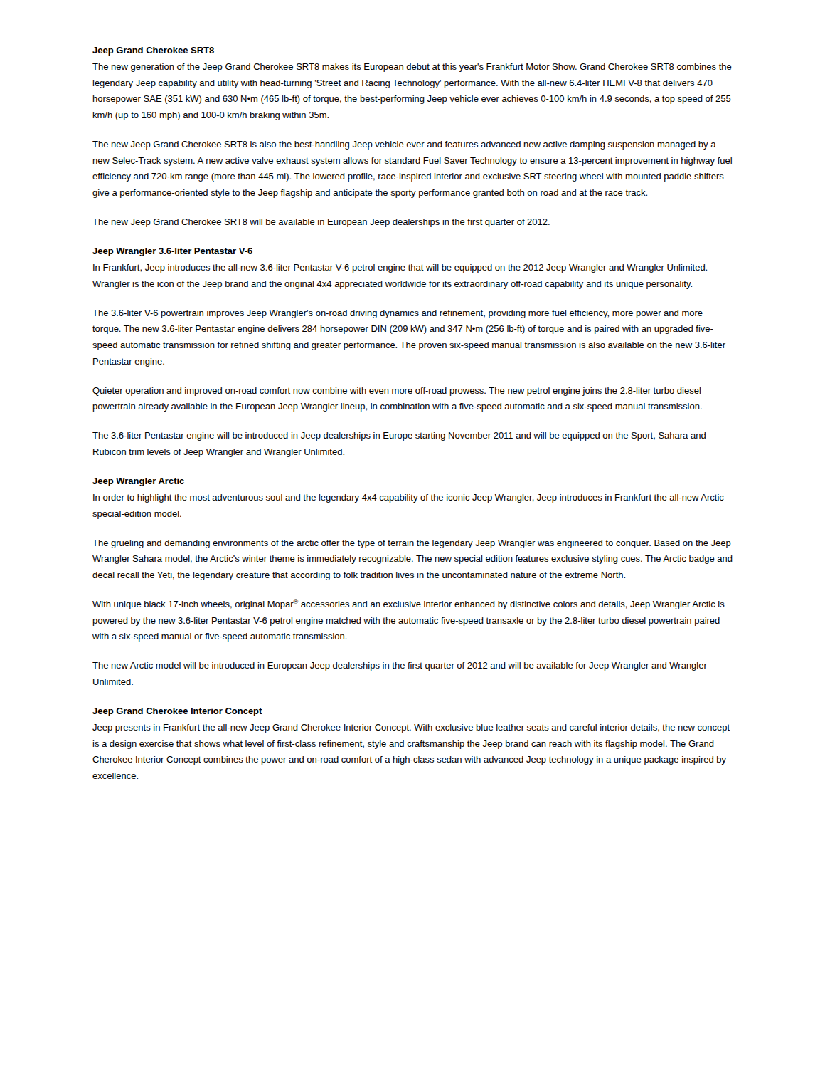Jeep Grand Cherokee SRT8
The new generation of the Jeep Grand Cherokee SRT8 makes its European debut at this year's Frankfurt Motor Show. Grand Cherokee SRT8 combines the legendary Jeep capability and utility with head-turning 'Street and Racing Technology' performance. With the all-new 6.4-liter HEMI V-8 that delivers 470 horsepower SAE (351 kW) and 630 N•m (465 lb-ft) of torque, the best-performing Jeep vehicle ever achieves 0-100 km/h in 4.9 seconds, a top speed of 255 km/h (up to 160 mph) and 100-0 km/h braking within 35m.
The new Jeep Grand Cherokee SRT8 is also the best-handling Jeep vehicle ever and features advanced new active damping suspension managed by a new Selec-Track system. A new active valve exhaust system allows for standard Fuel Saver Technology to ensure a 13-percent improvement in highway fuel efficiency and 720-km range (more than 445 mi). The lowered profile, race-inspired interior and exclusive SRT steering wheel with mounted paddle shifters give a performance-oriented style to the Jeep flagship and anticipate the sporty performance granted both on road and at the race track.
The new Jeep Grand Cherokee SRT8 will be available in European Jeep dealerships in the first quarter of 2012.
Jeep Wrangler 3.6-liter Pentastar V-6
In Frankfurt, Jeep introduces the all-new 3.6-liter Pentastar V-6 petrol engine that will be equipped on the 2012 Jeep Wrangler and Wrangler Unlimited. Wrangler is the icon of the Jeep brand and the original 4x4 appreciated worldwide for its extraordinary off-road capability and its unique personality.
The 3.6-liter V-6 powertrain improves Jeep Wrangler's on-road driving dynamics and refinement, providing more fuel efficiency, more power and more torque. The new 3.6-liter Pentastar engine delivers 284 horsepower DIN (209 kW) and 347 N•m (256 lb-ft) of torque and is paired with an upgraded five-speed automatic transmission for refined shifting and greater performance. The proven six-speed manual transmission is also available on the new 3.6-liter Pentastar engine.
Quieter operation and improved on-road comfort now combine with even more off-road prowess. The new petrol engine joins the 2.8-liter turbo diesel powertrain already available in the European Jeep Wrangler lineup, in combination with a five-speed automatic and a six-speed manual transmission.
The 3.6-liter Pentastar engine will be introduced in Jeep dealerships in Europe starting November 2011 and will be equipped on the Sport, Sahara and Rubicon trim levels of Jeep Wrangler and Wrangler Unlimited.
Jeep Wrangler Arctic
In order to highlight the most adventurous soul and the legendary 4x4 capability of the iconic Jeep Wrangler, Jeep introduces in Frankfurt the all-new Arctic special-edition model.
The grueling and demanding environments of the arctic offer the type of terrain the legendary Jeep Wrangler was engineered to conquer. Based on the Jeep Wrangler Sahara model, the Arctic's winter theme is immediately recognizable. The new special edition features exclusive styling cues. The Arctic badge and decal recall the Yeti, the legendary creature that according to folk tradition lives in the uncontaminated nature of the extreme North.
With unique black 17-inch wheels, original Mopar® accessories and an exclusive interior enhanced by distinctive colors and details, Jeep Wrangler Arctic is powered by the new 3.6-liter Pentastar V-6 petrol engine matched with the automatic five-speed transaxle or by the 2.8-liter turbo diesel powertrain paired with a six-speed manual or five-speed automatic transmission.
The new Arctic model will be introduced in European Jeep dealerships in the first quarter of 2012 and will be available for Jeep Wrangler and Wrangler Unlimited.
Jeep Grand Cherokee Interior Concept
Jeep presents in Frankfurt the all-new Jeep Grand Cherokee Interior Concept. With exclusive blue leather seats and careful interior details, the new concept is a design exercise that shows what level of first-class refinement, style and craftsmanship the Jeep brand can reach with its flagship model. The Grand Cherokee Interior Concept combines the power and on-road comfort of a high-class sedan with advanced Jeep technology in a unique package inspired by excellence.